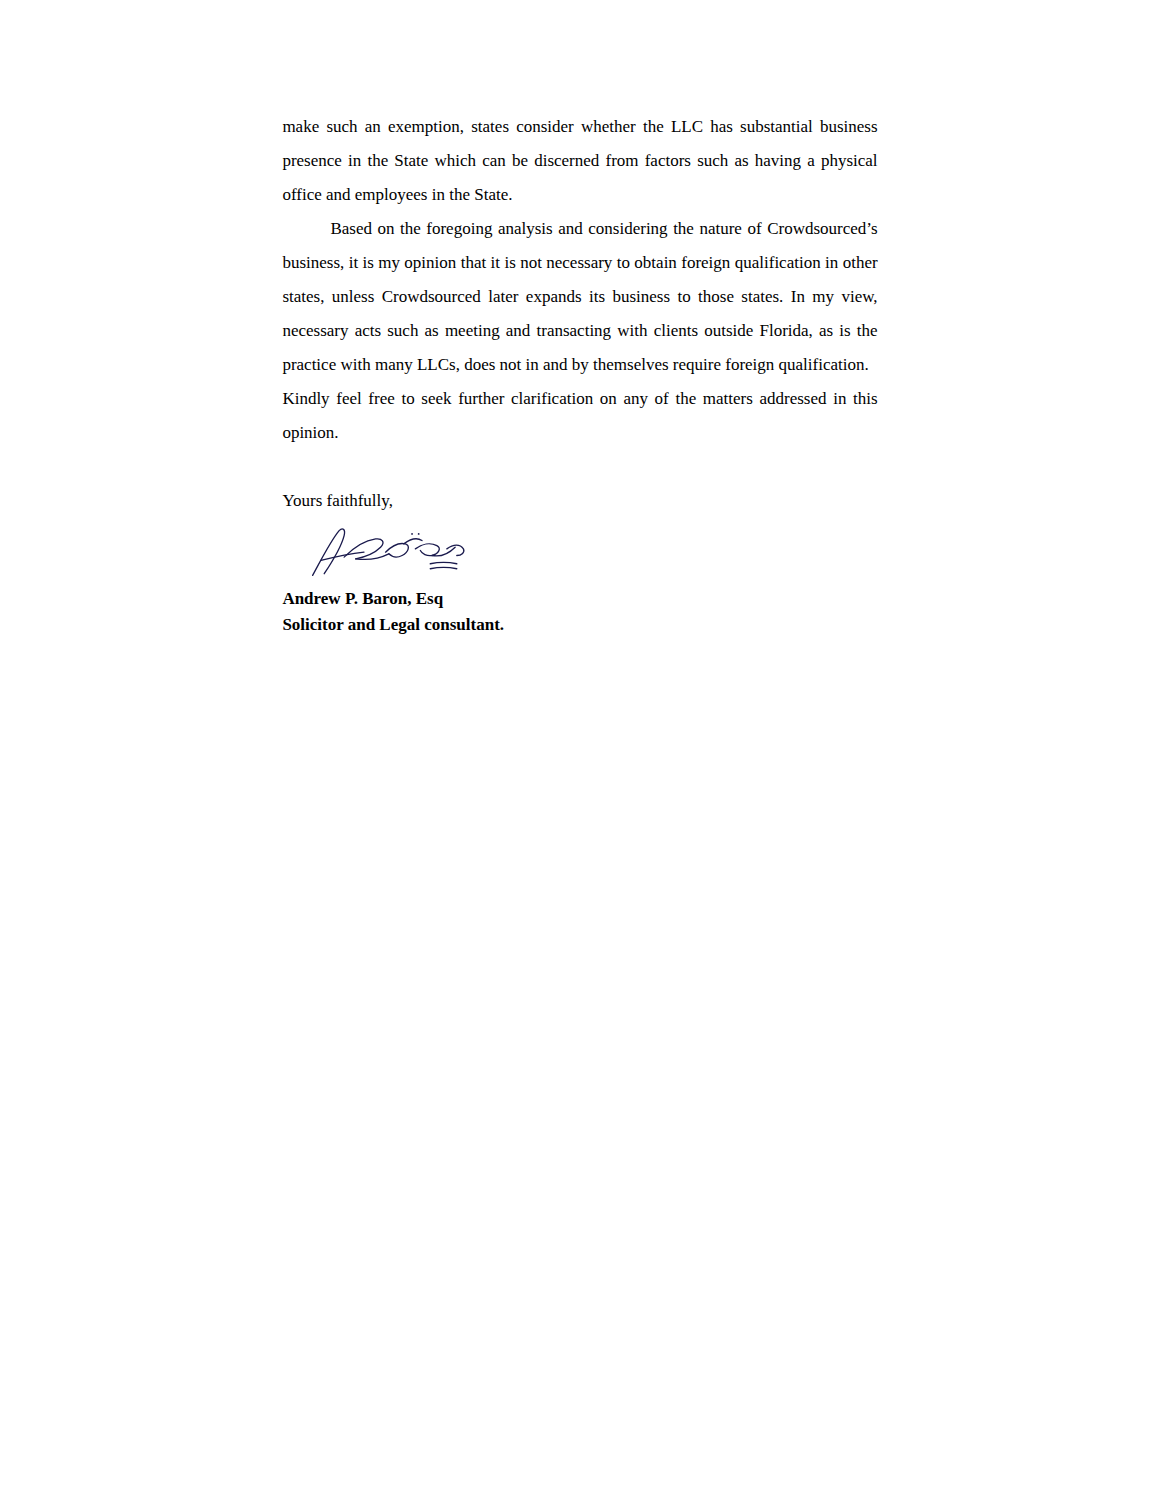make such an exemption, states consider whether the LLC has substantial business presence in the State which can be discerned from factors such as having a physical office and employees in the State.
Based on the foregoing analysis and considering the nature of Crowdsourced’s business, it is my opinion that it is not necessary to obtain foreign qualification in other states, unless Crowdsourced later expands its business to those states. In my view, necessary acts such as meeting and transacting with clients outside Florida, as is the practice with many LLCs, does not in and by themselves require foreign qualification.
Kindly feel free to seek further clarification on any of the matters addressed in this opinion.
Yours faithfully,
Andrew P. Baron, Esq
Solicitor and Legal consultant.